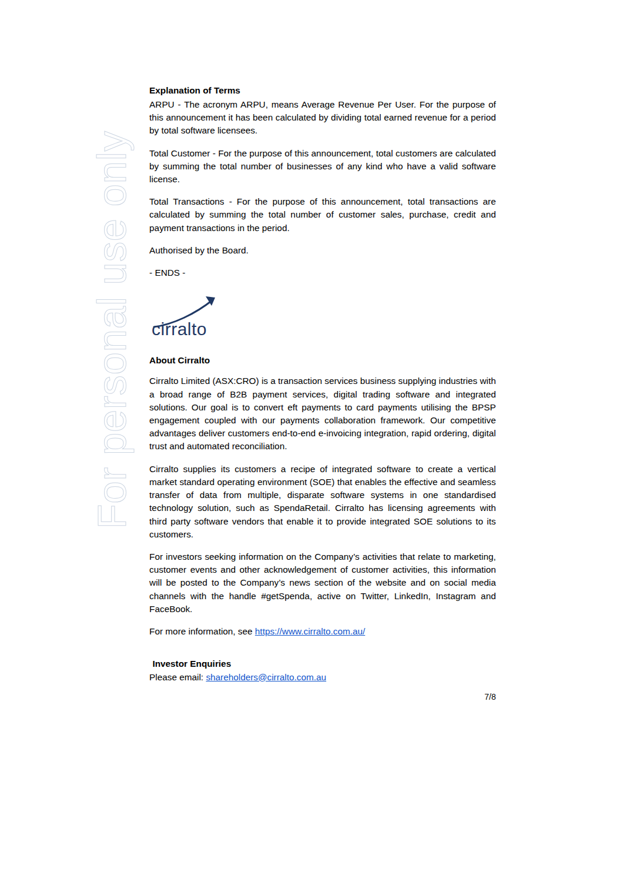For personal use only
Explanation of Terms
ARPU - The acronym ARPU, means Average Revenue Per User. For the purpose of this announcement it has been calculated by dividing total earned revenue for a period by total software licensees.
Total Customer - For the purpose of this announcement, total customers are calculated by summing the total number of businesses of any kind who have a valid software license.
Total Transactions - For the purpose of this announcement, total transactions are calculated by summing the total number of customer sales, purchase, credit and payment transactions in the period.
Authorised by the Board.
- ENDS -
cirralto
About Cirralto
Cirralto Limited (ASX:CRO) is a transaction services business supplying industries with a broad range of B2B payment services, digital trading software and integrated solutions. Our goal is to convert eft payments to card payments utilising the BPSP engagement coupled with our payments collaboration framework. Our competitive advantages deliver customers end-to-end e-invoicing integration, rapid ordering, digital trust and automated reconciliation.
Cirralto supplies its customers a recipe of integrated software to create a vertical market standard operating environment (SOE) that enables the effective and seamless transfer of data from multiple, disparate software systems in one standardised technology solution, such as SpendaRetail. Cirralto has licensing agreements with third party software vendors that enable it to provide integrated SOE solutions to its customers.
For investors seeking information on the Company’s activities that relate to marketing, customer events and other acknowledgement of customer activities, this information will be posted to the Company’s news section of the website and on social media channels with the handle #getSpenda, active on Twitter, LinkedIn, Instagram and FaceBook.
For more information, see https://www.cirralto.com.au/
Investor Enquiries
Please email: shareholders@cirralto.com.au
7/8